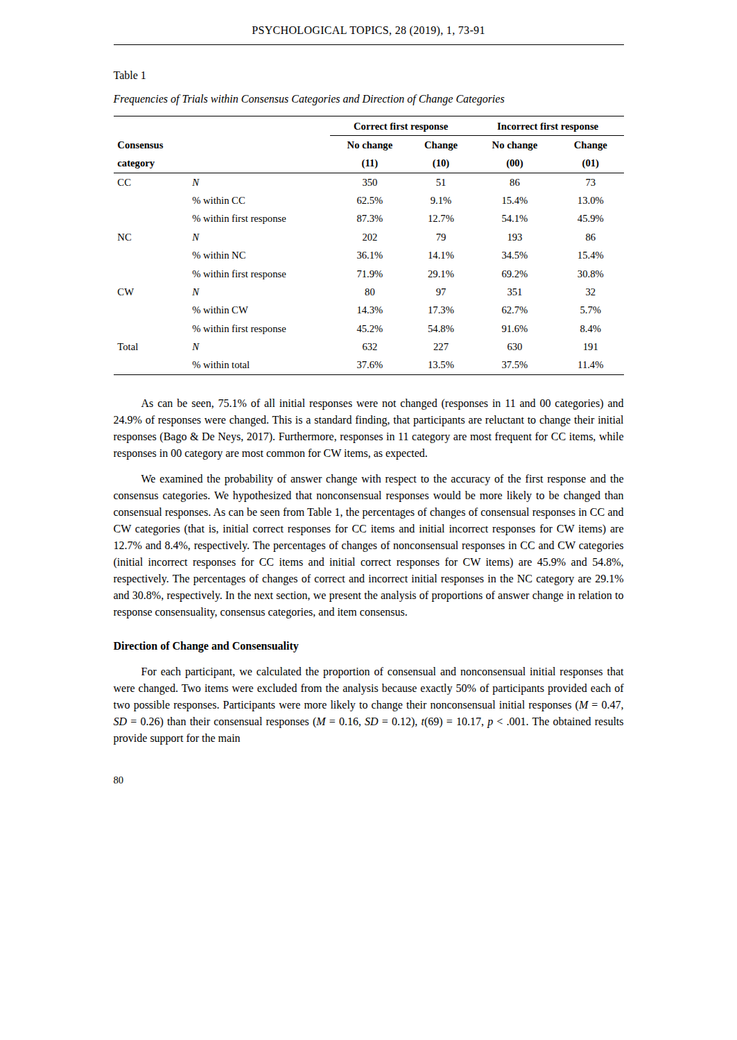PSYCHOLOGICAL TOPICS, 28 (2019), 1, 73-91
Table 1
Frequencies of Trials within Consensus Categories and Direction of Change Categories
| | Correct first response | Incorrect first response |
| --- | --- | --- |
| Consensus | | No change | Change | No change | Change |
| category | | (11) | (10) | (00) | (01) |
| CC | N | 350 | 51 | 86 | 73 |
| | % within CC | 62.5% | 9.1% | 15.4% | 13.0% |
| | % within first response | 87.3% | 12.7% | 54.1% | 45.9% |
| NC | N | 202 | 79 | 193 | 86 |
| | % within NC | 36.1% | 14.1% | 34.5% | 15.4% |
| | % within first response | 71.9% | 29.1% | 69.2% | 30.8% |
| CW | N | 80 | 97 | 351 | 32 |
| | % within CW | 14.3% | 17.3% | 62.7% | 5.7% |
| | % within first response | 45.2% | 54.8% | 91.6% | 8.4% |
| Total | N | 632 | 227 | 630 | 191 |
| | % within total | 37.6% | 13.5% | 37.5% | 11.4% |
As can be seen, 75.1% of all initial responses were not changed (responses in 11 and 00 categories) and 24.9% of responses were changed. This is a standard finding, that participants are reluctant to change their initial responses (Bago & De Neys, 2017). Furthermore, responses in 11 category are most frequent for CC items, while responses in 00 category are most common for CW items, as expected.
We examined the probability of answer change with respect to the accuracy of the first response and the consensus categories. We hypothesized that nonconsensual responses would be more likely to be changed than consensual responses. As can be seen from Table 1, the percentages of changes of consensual responses in CC and CW categories (that is, initial correct responses for CC items and initial incorrect responses for CW items) are 12.7% and 8.4%, respectively. The percentages of changes of nonconsensual responses in CC and CW categories (initial incorrect responses for CC items and initial correct responses for CW items) are 45.9% and 54.8%, respectively. The percentages of changes of correct and incorrect initial responses in the NC category are 29.1% and 30.8%, respectively. In the next section, we present the analysis of proportions of answer change in relation to response consensuality, consensus categories, and item consensus.
Direction of Change and Consensuality
For each participant, we calculated the proportion of consensual and nonconsensual initial responses that were changed. Two items were excluded from the analysis because exactly 50% of participants provided each of two possible responses. Participants were more likely to change their nonconsensual initial responses (M = 0.47, SD = 0.26) than their consensual responses (M = 0.16, SD = 0.12), t(69) = 10.17, p < .001. The obtained results provide support for the main
80